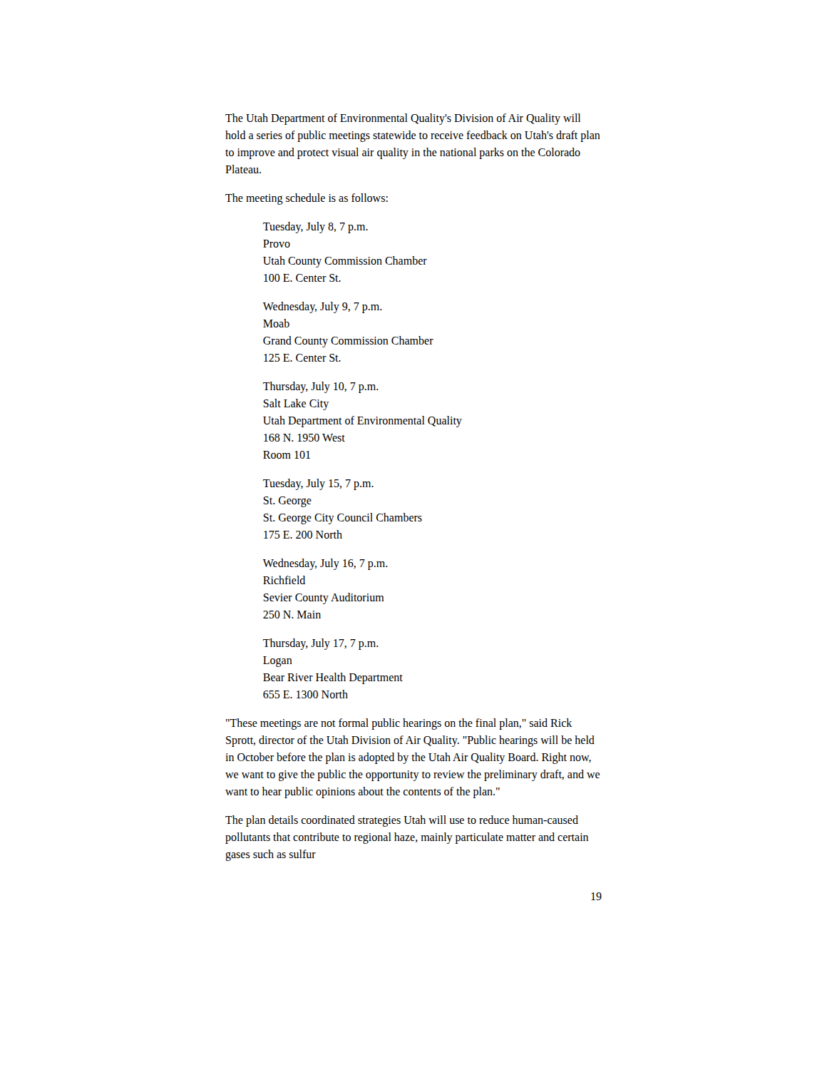The Utah Department of Environmental Quality's Division of Air Quality will hold a series of public meetings statewide to receive feedback on Utah's draft plan to improve and protect visual air quality in the national parks on the Colorado Plateau.
The meeting schedule is as follows:
Tuesday, July 8, 7 p.m.
Provo
Utah County Commission Chamber
100 E. Center St.
Wednesday, July 9, 7 p.m.
Moab
Grand County Commission Chamber
125 E. Center St.
Thursday, July 10, 7 p.m.
Salt Lake City
Utah Department of Environmental Quality
168 N. 1950 West
Room 101
Tuesday, July 15, 7 p.m.
St. George
St. George City Council Chambers
175 E. 200 North
Wednesday, July 16, 7 p.m.
Richfield
Sevier County Auditorium
250 N. Main
Thursday, July 17, 7 p.m.
Logan
Bear River Health Department
655 E. 1300 North
"These meetings are not formal public hearings on the final plan," said Rick Sprott, director of the Utah Division of Air Quality. "Public hearings will be held in October before the plan is adopted by the Utah Air Quality Board. Right now, we want to give the public the opportunity to review the preliminary draft, and we want to hear public opinions about the contents of the plan."
The plan details coordinated strategies Utah will use to reduce human-caused pollutants that contribute to regional haze, mainly particulate matter and certain gases such as sulfur
19